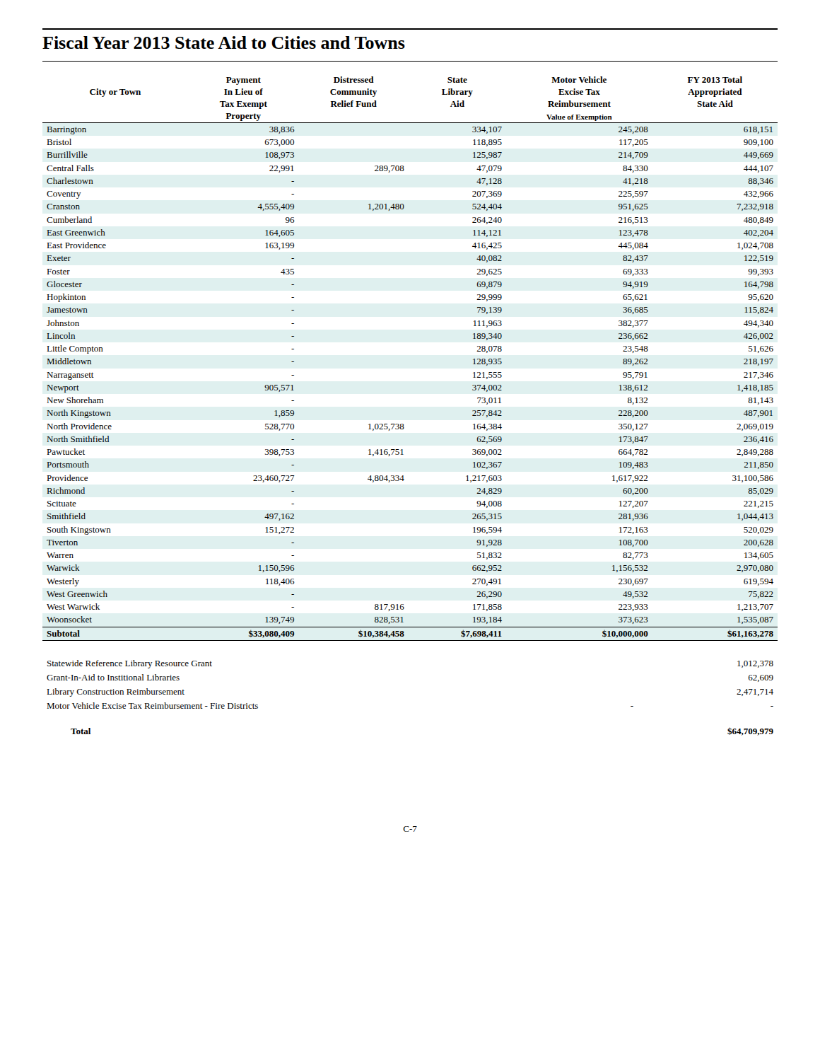Fiscal Year 2013 State Aid to Cities and Towns
| | Payment | Distressed | State | Motor Vehicle | FY 2013 Total |
| --- | --- | --- | --- | --- | --- |
| City or Town | In Lieu of | Community | Library | Excise Tax | Appropriated |
| | Tax Exempt | Relief Fund | Aid | Reimbursement | State Aid |
| | Property | | | Value of Exemption | |
| Barrington | 38,836 | | 334,107 | 245,208 | 618,151 |
| Bristol | 673,000 | | 118,895 | 117,205 | 909,100 |
| Burrillville | 108,973 | | 125,987 | 214,709 | 449,669 |
| Central Falls | 22,991 | 289,708 | 47,079 | 84,330 | 444,107 |
| Charlestown | - | | 47,128 | 41,218 | 88,346 |
| Coventry | - | | 207,369 | 225,597 | 432,966 |
| Cranston | 4,555,409 | 1,201,480 | 524,404 | 951,625 | 7,232,918 |
| Cumberland | 96 | | 264,240 | 216,513 | 480,849 |
| East Greenwich | 164,605 | | 114,121 | 123,478 | 402,204 |
| East Providence | 163,199 | | 416,425 | 445,084 | 1,024,708 |
| Exeter | - | | 40,082 | 82,437 | 122,519 |
| Foster | 435 | | 29,625 | 69,333 | 99,393 |
| Glocester | - | | 69,879 | 94,919 | 164,798 |
| Hopkinton | - | | 29,999 | 65,621 | 95,620 |
| Jamestown | - | | 79,139 | 36,685 | 115,824 |
| Johnston | - | | 111,963 | 382,377 | 494,340 |
| Lincoln | - | | 189,340 | 236,662 | 426,002 |
| Little Compton | - | | 28,078 | 23,548 | 51,626 |
| Middletown | - | | 128,935 | 89,262 | 218,197 |
| Narragansett | - | | 121,555 | 95,791 | 217,346 |
| Newport | 905,571 | | 374,002 | 138,612 | 1,418,185 |
| New Shoreham | - | | 73,011 | 8,132 | 81,143 |
| North Kingstown | 1,859 | | 257,842 | 228,200 | 487,901 |
| North Providence | 528,770 | 1,025,738 | 164,384 | 350,127 | 2,069,019 |
| North Smithfield | - | | 62,569 | 173,847 | 236,416 |
| Pawtucket | 398,753 | 1,416,751 | 369,002 | 664,782 | 2,849,288 |
| Portsmouth | - | | 102,367 | 109,483 | 211,850 |
| Providence | 23,460,727 | 4,804,334 | 1,217,603 | 1,617,922 | 31,100,586 |
| Richmond | - | | 24,829 | 60,200 | 85,029 |
| Scituate | - | | 94,008 | 127,207 | 221,215 |
| Smithfield | 497,162 | | 265,315 | 281,936 | 1,044,413 |
| South Kingstown | 151,272 | | 196,594 | 172,163 | 520,029 |
| Tiverton | - | | 91,928 | 108,700 | 200,628 |
| Warren | - | | 51,832 | 82,773 | 134,605 |
| Warwick | 1,150,596 | | 662,952 | 1,156,532 | 2,970,080 |
| Westerly | 118,406 | | 270,491 | 230,697 | 619,594 |
| West Greenwich | - | | 26,290 | 49,532 | 75,822 |
| West Warwick | - | 817,916 | 171,858 | 223,933 | 1,213,707 |
| Woonsocket | 139,749 | 828,531 | 193,184 | 373,623 | 1,535,087 |
| Subtotal | $33,080,409 | $10,384,458 | $7,698,411 | $10,000,000 | $61,163,278 |
| Statewide Reference Library Resource Grant | | 1,012,378 |
| Grant-In-Aid to Institional Libraries | | 62,609 |
| Library Construction Reimbursement | | 2,471,714 |
| Motor Vehicle Excise Tax Reimbursement - Fire Districts | - | - |
| Total | | $64,709,979 |
C-7